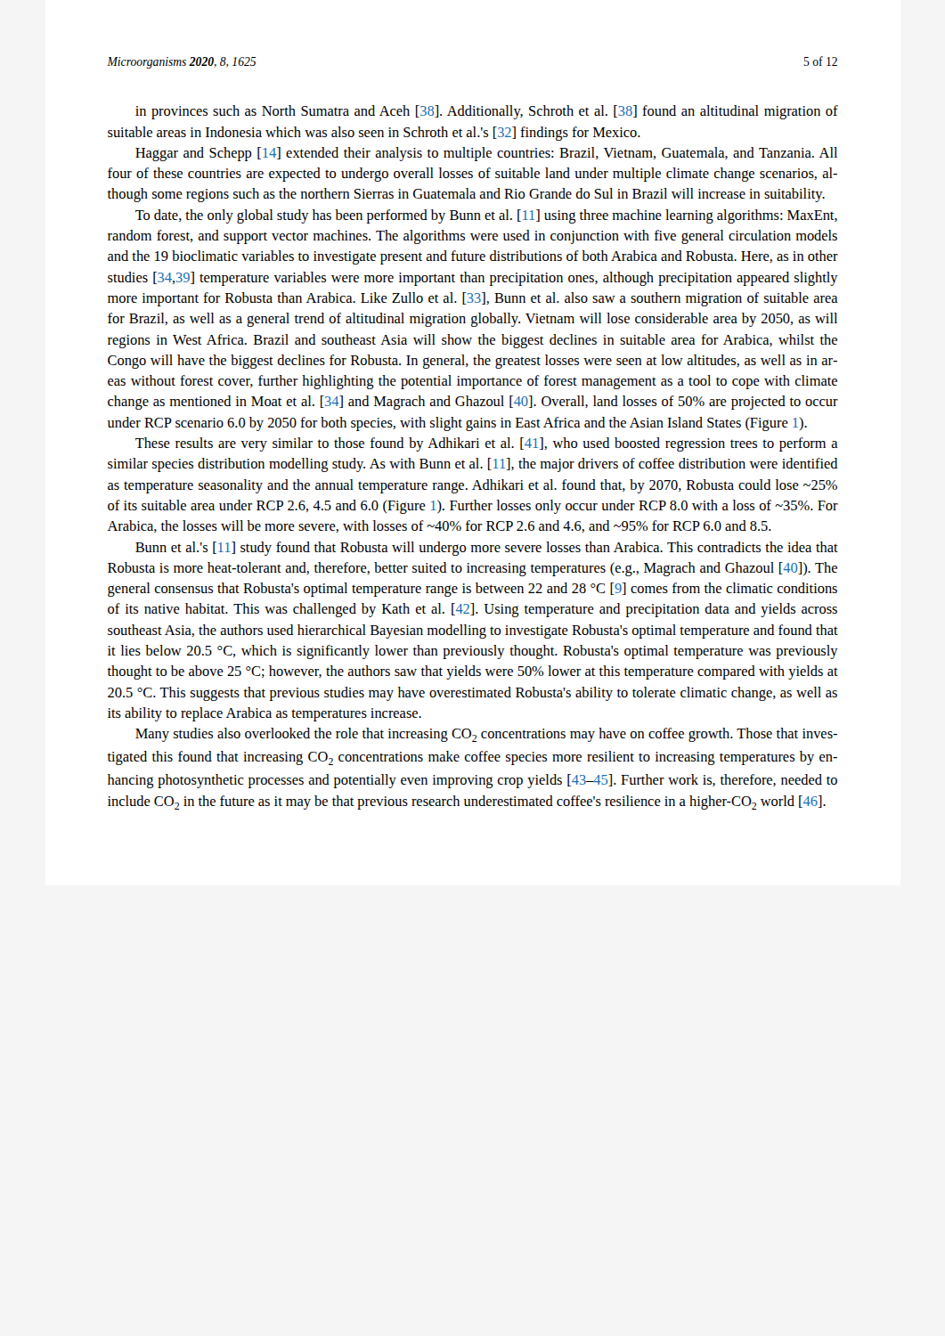Microorganisms 2020, 8, 1625 5 of 12
in provinces such as North Sumatra and Aceh [38]. Additionally, Schroth et al. [38] found an altitudinal migration of suitable areas in Indonesia which was also seen in Schroth et al.'s [32] findings for Mexico.
Haggar and Schepp [14] extended their analysis to multiple countries: Brazil, Vietnam, Guatemala, and Tanzania. All four of these countries are expected to undergo overall losses of suitable land under multiple climate change scenarios, although some regions such as the northern Sierras in Guatemala and Rio Grande do Sul in Brazil will increase in suitability.
To date, the only global study has been performed by Bunn et al. [11] using three machine learning algorithms: MaxEnt, random forest, and support vector machines. The algorithms were used in conjunction with five general circulation models and the 19 bioclimatic variables to investigate present and future distributions of both Arabica and Robusta. Here, as in other studies [34,39] temperature variables were more important than precipitation ones, although precipitation appeared slightly more important for Robusta than Arabica. Like Zullo et al. [33], Bunn et al. also saw a southern migration of suitable area for Brazil, as well as a general trend of altitudinal migration globally. Vietnam will lose considerable area by 2050, as will regions in West Africa. Brazil and southeast Asia will show the biggest declines in suitable area for Arabica, whilst the Congo will have the biggest declines for Robusta. In general, the greatest losses were seen at low altitudes, as well as in areas without forest cover, further highlighting the potential importance of forest management as a tool to cope with climate change as mentioned in Moat et al. [34] and Magrach and Ghazoul [40]. Overall, land losses of 50% are projected to occur under RCP scenario 6.0 by 2050 for both species, with slight gains in East Africa and the Asian Island States (Figure 1).
These results are very similar to those found by Adhikari et al. [41], who used boosted regression trees to perform a similar species distribution modelling study. As with Bunn et al. [11], the major drivers of coffee distribution were identified as temperature seasonality and the annual temperature range. Adhikari et al. found that, by 2070, Robusta could lose ~25% of its suitable area under RCP 2.6, 4.5 and 6.0 (Figure 1). Further losses only occur under RCP 8.0 with a loss of ~35%. For Arabica, the losses will be more severe, with losses of ~40% for RCP 2.6 and 4.6, and ~95% for RCP 6.0 and 8.5.
Bunn et al.'s [11] study found that Robusta will undergo more severe losses than Arabica. This contradicts the idea that Robusta is more heat-tolerant and, therefore, better suited to increasing temperatures (e.g., Magrach and Ghazoul [40]). The general consensus that Robusta's optimal temperature range is between 22 and 28 °C [9] comes from the climatic conditions of its native habitat. This was challenged by Kath et al. [42]. Using temperature and precipitation data and yields across southeast Asia, the authors used hierarchical Bayesian modelling to investigate Robusta's optimal temperature and found that it lies below 20.5 °C, which is significantly lower than previously thought. Robusta's optimal temperature was previously thought to be above 25 °C; however, the authors saw that yields were 50% lower at this temperature compared with yields at 20.5 °C. This suggests that previous studies may have overestimated Robusta's ability to tolerate climatic change, as well as its ability to replace Arabica as temperatures increase.
Many studies also overlooked the role that increasing CO2 concentrations may have on coffee growth. Those that investigated this found that increasing CO2 concentrations make coffee species more resilient to increasing temperatures by enhancing photosynthetic processes and potentially even improving crop yields [43–45]. Further work is, therefore, needed to include CO2 in the future as it may be that previous research underestimated coffee's resilience in a higher-CO2 world [46].